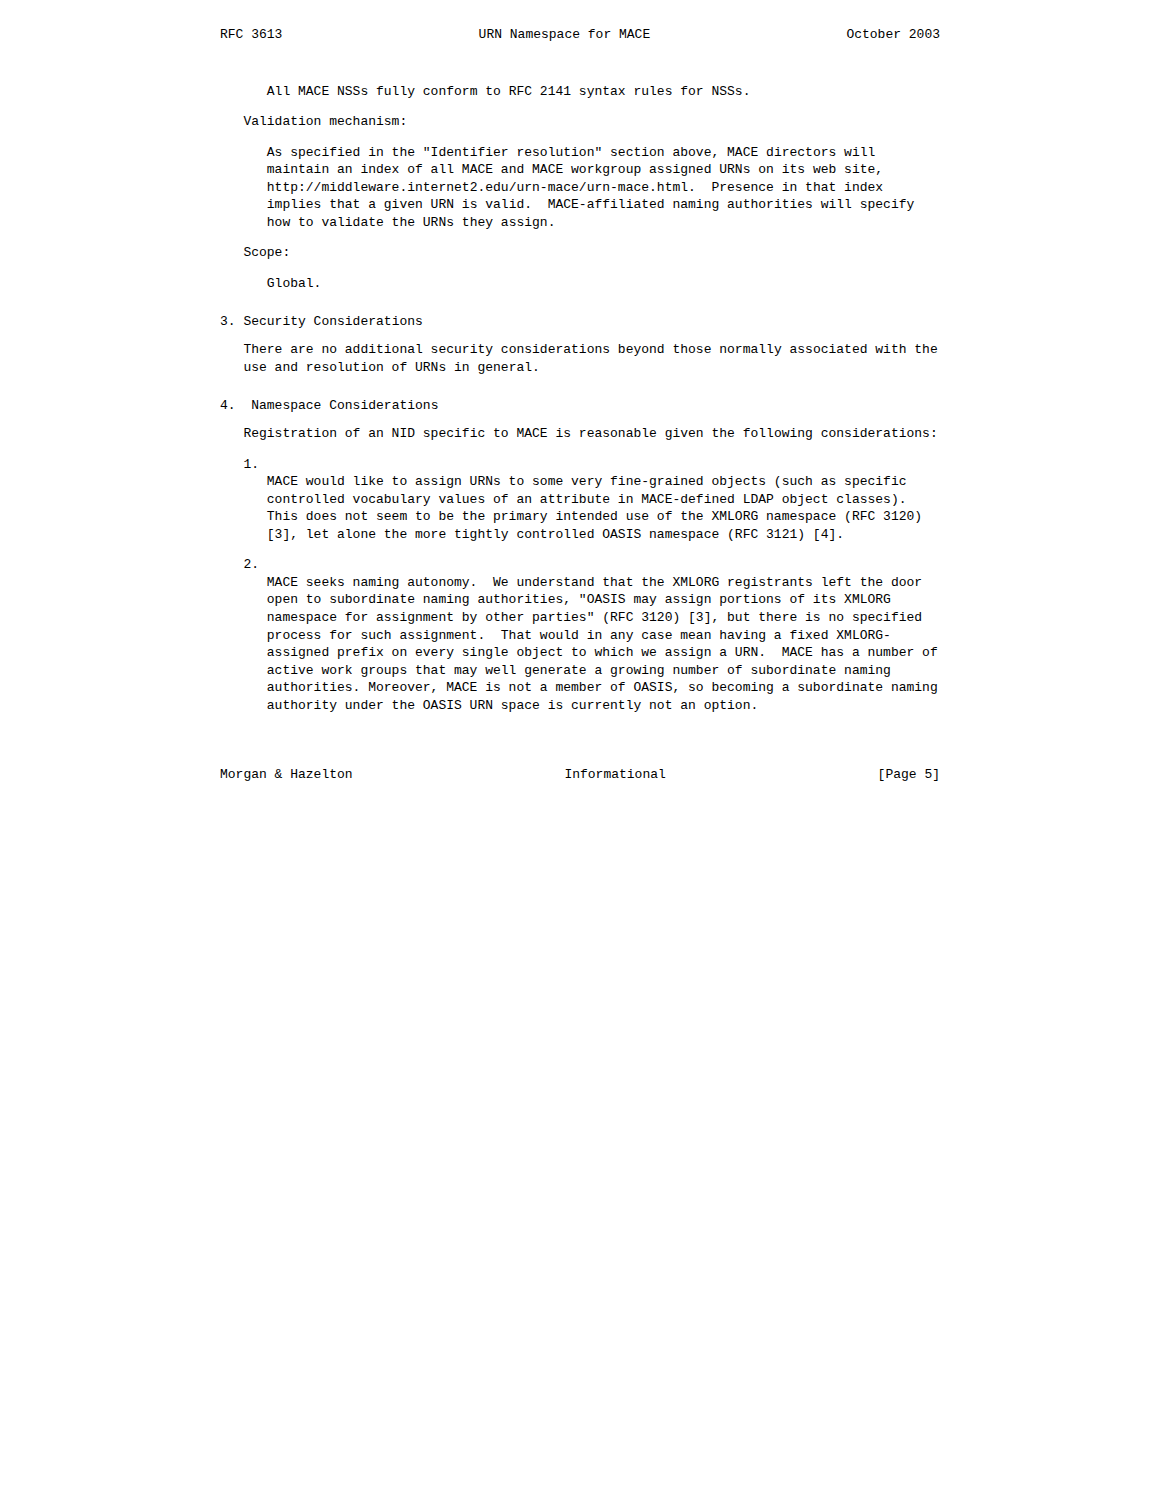RFC 3613 URN Namespace for MACE October 2003
All MACE NSSs fully conform to RFC 2141 syntax rules for NSSs.
Validation mechanism:
As specified in the "Identifier resolution" section above, MACE directors will maintain an index of all MACE and MACE workgroup assigned URNs on its web site, http://middleware.internet2.edu/urn-mace/urn-mace.html. Presence in that index implies that a given URN is valid. MACE-affiliated naming authorities will specify how to validate the URNs they assign.
Scope:
Global.
3. Security Considerations
There are no additional security considerations beyond those normally associated with the use and resolution of URNs in general.
4. Namespace Considerations
Registration of an NID specific to MACE is reasonable given the following considerations:
1. MACE would like to assign URNs to some very fine-grained objects (such as specific controlled vocabulary values of an attribute in MACE-defined LDAP object classes). This does not seem to be the primary intended use of the XMLORG namespace (RFC 3120) [3], let alone the more tightly controlled OASIS namespace (RFC 3121) [4].
2. MACE seeks naming autonomy. We understand that the XMLORG registrants left the door open to subordinate naming authorities, "OASIS may assign portions of its XMLORG namespace for assignment by other parties" (RFC 3120) [3], but there is no specified process for such assignment. That would in any case mean having a fixed XMLORG-assigned prefix on every single object to which we assign a URN. MACE has a number of active work groups that may well generate a growing number of subordinate naming authorities. Moreover, MACE is not a member of OASIS, so becoming a subordinate naming authority under the OASIS URN space is currently not an option.
Morgan & Hazelton Informational [Page 5]